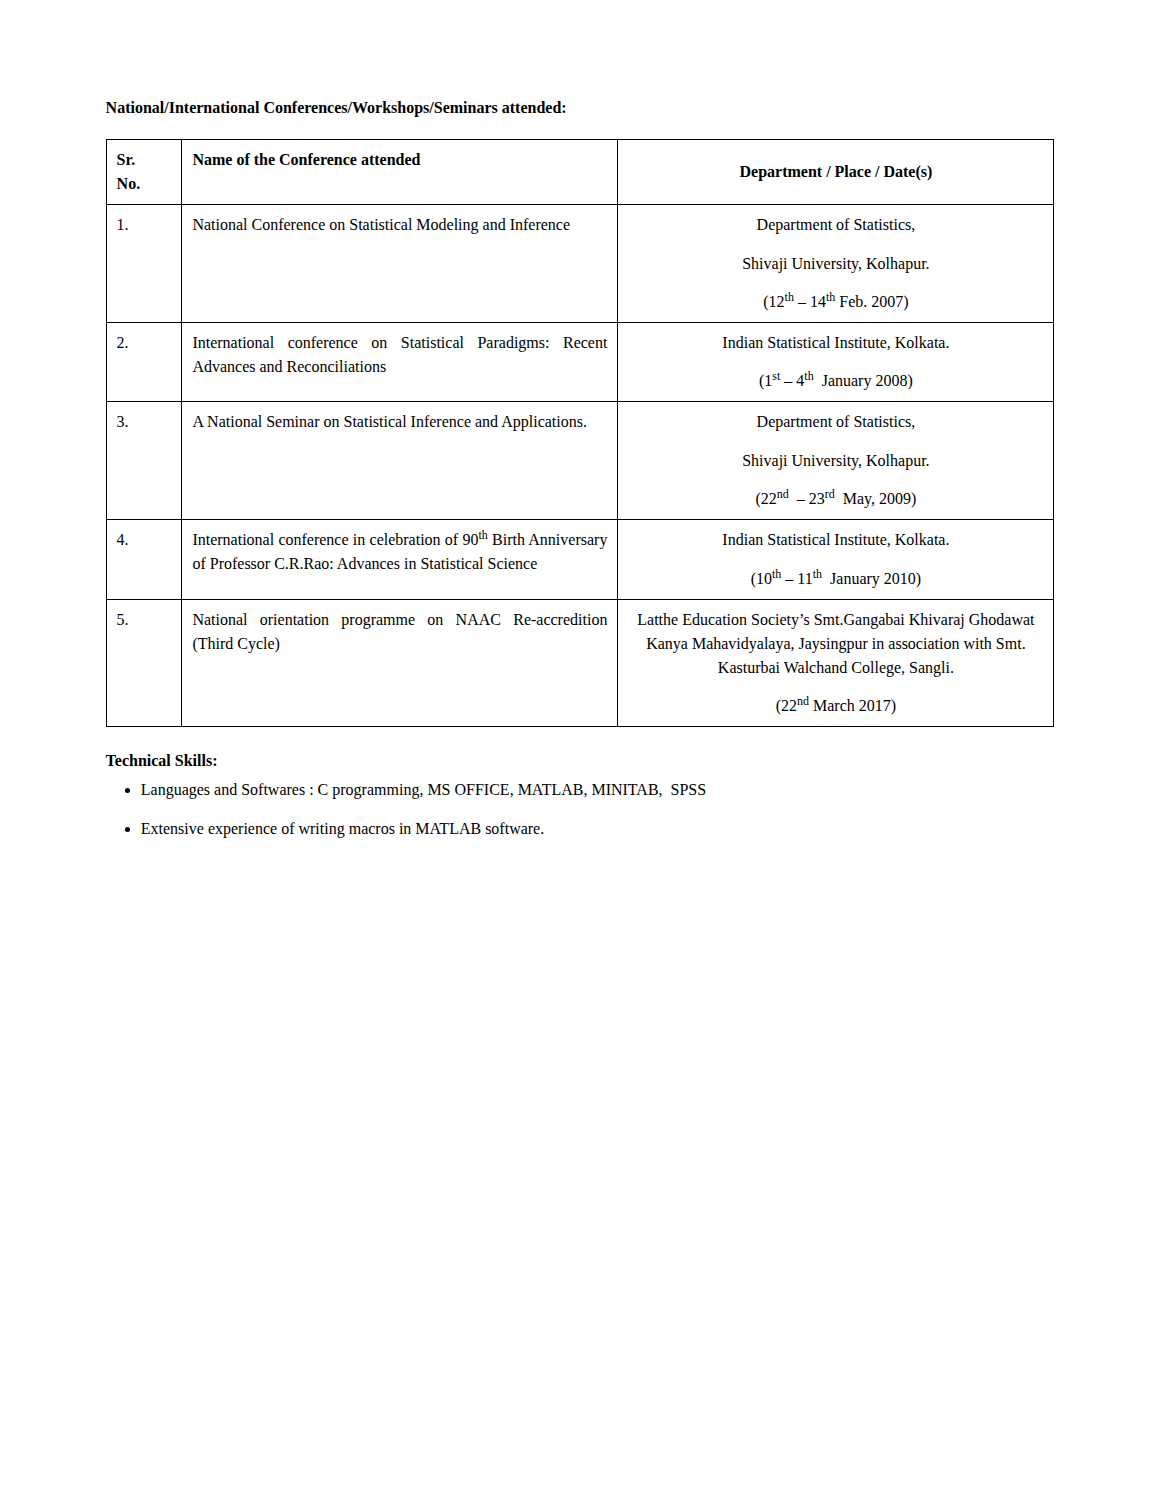National/International Conferences/Workshops/Seminars attended:
| Sr. No. | Name of the Conference attended | Department / Place / Date(s) |
| --- | --- | --- |
| 1. | National Conference on Statistical Modeling and Inference | Department of Statistics, Shivaji University, Kolhapur. (12 th – 14 th Feb. 2007) |
| 2. | International conference on Statistical Paradigms: Recent Advances and Reconciliations | Indian Statistical Institute, Kolkata. (1 st – 4 th January 2008) |
| 3. | A National Seminar on Statistical Inference and Applications. | Department of Statistics, Shivaji University, Kolhapur. (22 nd – 23 rd May, 2009) |
| 4. | International conference in celebration of 90 th Birth Anniversary of Professor C.R.Rao: Advances in Statistical Science | Indian Statistical Institute, Kolkata. (10 th – 11 th January 2010) |
| 5. | National orientation programme on NAAC Re-accredition (Third Cycle) | Latthe Education Society’s Smt.Gangabai Khivaraj Ghodawat Kanya Mahavidyalaya, Jaysingpur in association with Smt. Kasturbai Walchand College, Sangli. (22 nd March 2017) |
Technical Skills:
Languages and Softwares : C programming, MS OFFICE, MATLAB, MINITAB, SPSS
Extensive experience of writing macros in MATLAB software.